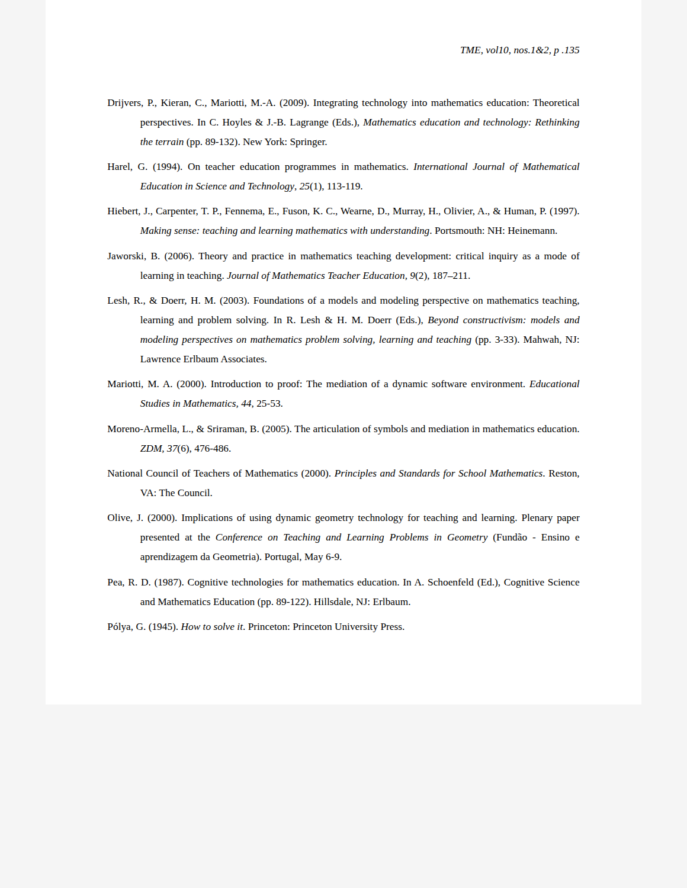TME, vol10, nos.1&2, p .135
Drijvers, P., Kieran, C., Mariotti, M.-A. (2009). Integrating technology into mathematics education: Theoretical perspectives. In C. Hoyles & J.-B. Lagrange (Eds.), Mathematics education and technology: Rethinking the terrain (pp. 89-132). New York: Springer.
Harel, G. (1994). On teacher education programmes in mathematics. International Journal of Mathematical Education in Science and Technology, 25(1), 113-119.
Hiebert, J., Carpenter, T. P., Fennema, E., Fuson, K. C., Wearne, D., Murray, H., Olivier, A., & Human, P. (1997). Making sense: teaching and learning mathematics with understanding. Portsmouth: NH: Heinemann.
Jaworski, B. (2006). Theory and practice in mathematics teaching development: critical inquiry as a mode of learning in teaching. Journal of Mathematics Teacher Education, 9(2), 187–211.
Lesh, R., & Doerr, H. M. (2003). Foundations of a models and modeling perspective on mathematics teaching, learning and problem solving. In R. Lesh & H. M. Doerr (Eds.), Beyond constructivism: models and modeling perspectives on mathematics problem solving, learning and teaching (pp. 3-33). Mahwah, NJ: Lawrence Erlbaum Associates.
Mariotti, M. A. (2000). Introduction to proof: The mediation of a dynamic software environment. Educational Studies in Mathematics, 44, 25-53.
Moreno-Armella, L., & Sriraman, B. (2005). The articulation of symbols and mediation in mathematics education. ZDM, 37(6), 476-486.
National Council of Teachers of Mathematics (2000). Principles and Standards for School Mathematics. Reston, VA: The Council.
Olive, J. (2000). Implications of using dynamic geometry technology for teaching and learning. Plenary paper presented at the Conference on Teaching and Learning Problems in Geometry (Fundão - Ensino e aprendizagem da Geometria). Portugal, May 6-9.
Pea, R. D. (1987). Cognitive technologies for mathematics education. In A. Schoenfeld (Ed.), Cognitive Science and Mathematics Education (pp. 89-122). Hillsdale, NJ: Erlbaum.
Pólya, G. (1945). How to solve it. Princeton: Princeton University Press.